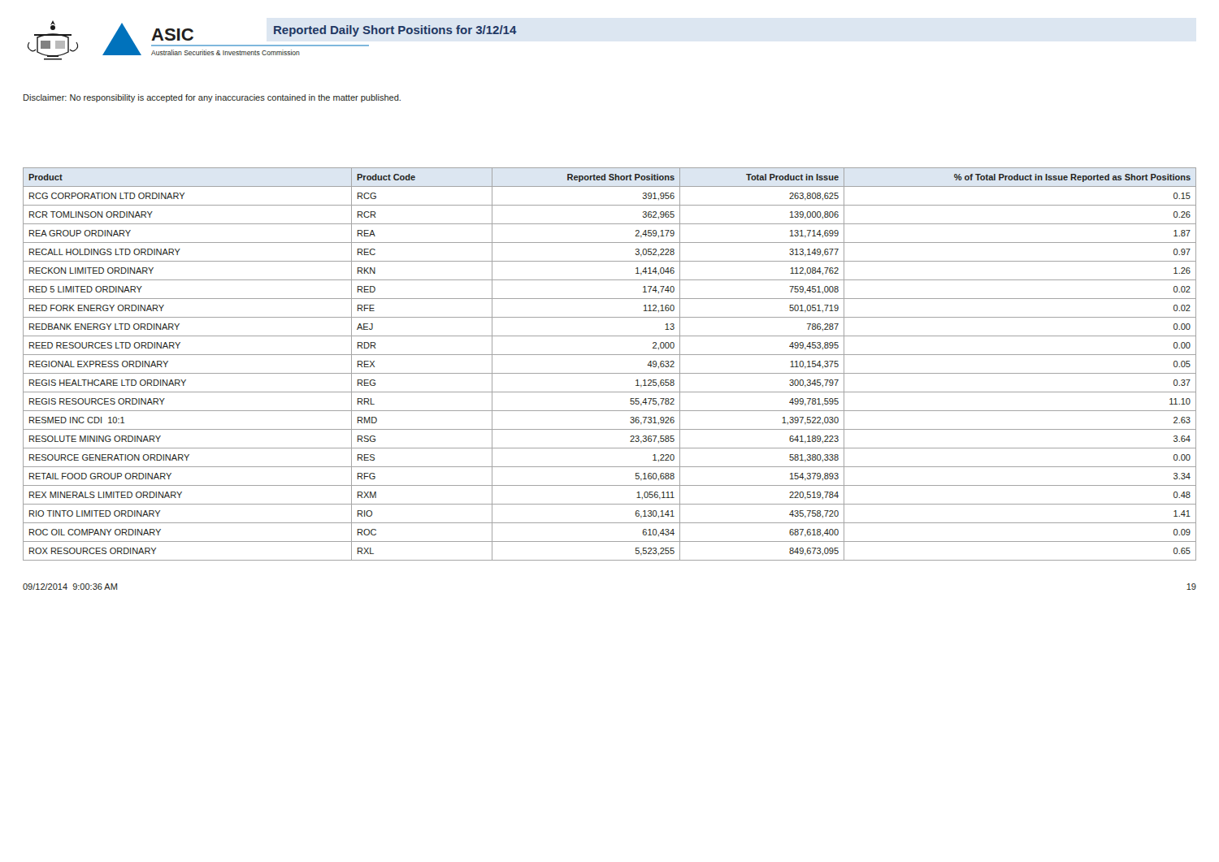ASIC Australian Securities & Investments Commission
Reported Daily Short Positions for 3/12/14
Disclaimer: No responsibility is accepted for any inaccuracies contained in the matter published.
| Product | Product Code | Reported Short Positions | Total Product in Issue | % of Total Product in Issue Reported as Short Positions |
| --- | --- | --- | --- | --- |
| RCG CORPORATION LTD ORDINARY | RCG | 391,956 | 263,808,625 | 0.15 |
| RCR TOMLINSON ORDINARY | RCR | 362,965 | 139,000,806 | 0.26 |
| REA GROUP ORDINARY | REA | 2,459,179 | 131,714,699 | 1.87 |
| RECALL HOLDINGS LTD ORDINARY | REC | 3,052,228 | 313,149,677 | 0.97 |
| RECKON LIMITED ORDINARY | RKN | 1,414,046 | 112,084,762 | 1.26 |
| RED 5 LIMITED ORDINARY | RED | 174,740 | 759,451,008 | 0.02 |
| RED FORK ENERGY ORDINARY | RFE | 112,160 | 501,051,719 | 0.02 |
| REDBANK ENERGY LTD ORDINARY | AEJ | 13 | 786,287 | 0.00 |
| REED RESOURCES LTD ORDINARY | RDR | 2,000 | 499,453,895 | 0.00 |
| REGIONAL EXPRESS ORDINARY | REX | 49,632 | 110,154,375 | 0.05 |
| REGIS HEALTHCARE LTD ORDINARY | REG | 1,125,658 | 300,345,797 | 0.37 |
| REGIS RESOURCES ORDINARY | RRL | 55,475,782 | 499,781,595 | 11.10 |
| RESMED INC CDI 10:1 | RMD | 36,731,926 | 1,397,522,030 | 2.63 |
| RESOLUTE MINING ORDINARY | RSG | 23,367,585 | 641,189,223 | 3.64 |
| RESOURCE GENERATION ORDINARY | RES | 1,220 | 581,380,338 | 0.00 |
| RETAIL FOOD GROUP ORDINARY | RFG | 5,160,688 | 154,379,893 | 3.34 |
| REX MINERALS LIMITED ORDINARY | RXM | 1,056,111 | 220,519,784 | 0.48 |
| RIO TINTO LIMITED ORDINARY | RIO | 6,130,141 | 435,758,720 | 1.41 |
| ROC OIL COMPANY ORDINARY | ROC | 610,434 | 687,618,400 | 0.09 |
| ROX RESOURCES ORDINARY | RXL | 5,523,255 | 849,673,095 | 0.65 |
09/12/2014 9:00:36 AM 19